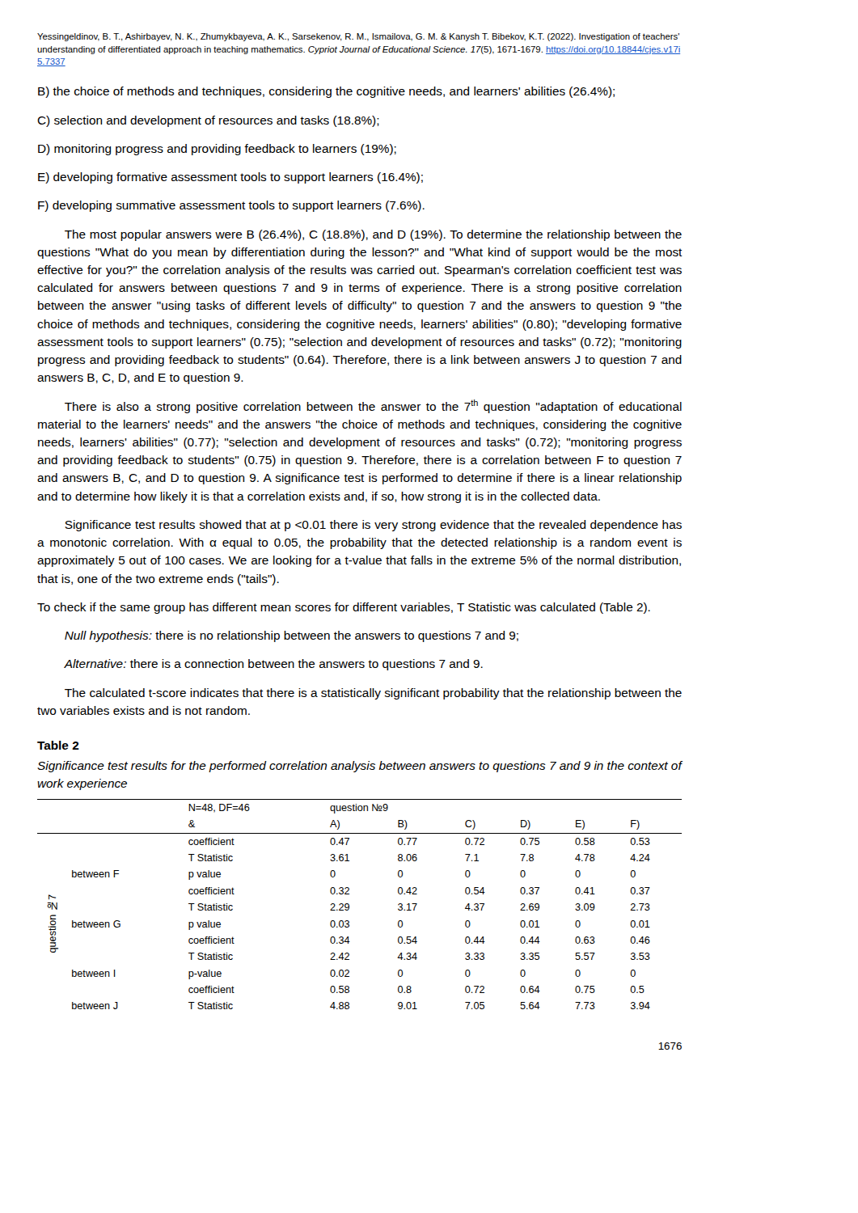Yessingeldinov, B. T., Ashirbayev, N. K., Zhumykbayeva, A. K., Sarsekenov, R. M., Ismailova, G. M. & Kanysh T. Bibekov, K.T. (2022). Investigation of teachers' understanding of differentiated approach in teaching mathematics. Cypriot Journal of Educational Science. 17(5), 1671-1679. https://doi.org/10.18844/cjes.v17i5.7337
B) the choice of methods and techniques, considering the cognitive needs, and learners' abilities (26.4%);
C) selection and development of resources and tasks (18.8%);
D) monitoring progress and providing feedback to learners (19%);
E) developing formative assessment tools to support learners (16.4%);
F) developing summative assessment tools to support learners (7.6%).
The most popular answers were B (26.4%), C (18.8%), and D (19%). To determine the relationship between the questions "What do you mean by differentiation during the lesson?" and "What kind of support would be the most effective for you?" the correlation analysis of the results was carried out. Spearman's correlation coefficient test was calculated for answers between questions 7 and 9 in terms of experience. There is a strong positive correlation between the answer "using tasks of different levels of difficulty" to question 7 and the answers to question 9 "the choice of methods and techniques, considering the cognitive needs, learners' abilities" (0.80); "developing formative assessment tools to support learners" (0.75); "selection and development of resources and tasks" (0.72); "monitoring progress and providing feedback to students" (0.64). Therefore, there is a link between answers J to question 7 and answers B, C, D, and E to question 9.
There is also a strong positive correlation between the answer to the 7th question "adaptation of educational material to the learners' needs" and the answers "the choice of methods and techniques, considering the cognitive needs, learners' abilities" (0.77); "selection and development of resources and tasks" (0.72); "monitoring progress and providing feedback to students" (0.75) in question 9. Therefore, there is a correlation between F to question 7 and answers B, C, and D to question 9. A significance test is performed to determine if there is a linear relationship and to determine how likely it is that a correlation exists and, if so, how strong it is in the collected data.
Significance test results showed that at p <0.01 there is very strong evidence that the revealed dependence has a monotonic correlation. With α equal to 0.05, the probability that the detected relationship is a random event is approximately 5 out of 100 cases. We are looking for a t-value that falls in the extreme 5% of the normal distribution, that is, one of the two extreme ends ("tails").
To check if the same group has different mean scores for different variables, T Statistic was calculated (Table 2).
Null hypothesis: there is no relationship between the answers to questions 7 and 9;
Alternative: there is a connection between the answers to questions 7 and 9.
The calculated t-score indicates that there is a statistically significant probability that the relationship between the two variables exists and is not random.
Table 2
Significance test results for the performed correlation analysis between answers to questions 7 and 9 in the context of work experience
| | | N=48, DF=46 | question №9 | | | | |
| | | & | A) | B) | C) | D) | E) | F) |
| question №7 | between F | coefficient | 0.47 | 0.77 | 0.72 | 0.75 | 0.58 | 0.53 |
| T Statistic | 3.61 | 8.06 | 7.1 | 7.8 | 4.78 | 4.24 |
| p value | 0 | 0 | 0 | 0 | 0 | 0 |
| between G | coefficient | 0.32 | 0.42 | 0.54 | 0.37 | 0.41 | 0.37 |
| T Statistic | 2.29 | 3.17 | 4.37 | 2.69 | 3.09 | 2.73 |
| p value | 0.03 | 0 | 0 | 0.01 | 0 | 0.01 |
| between I | coefficient | 0.34 | 0.54 | 0.44 | 0.44 | 0.63 | 0.46 |
| T Statistic | 2.42 | 4.34 | 3.33 | 3.35 | 5.57 | 3.53 |
| p-value | 0.02 | 0 | 0 | 0 | 0 | 0 |
| between J | coefficient | 0.58 | 0.8 | 0.72 | 0.64 | 0.75 | 0.5 |
| T Statistic | 4.88 | 9.01 | 7.05 | 5.64 | 7.73 | 3.94 |
1676